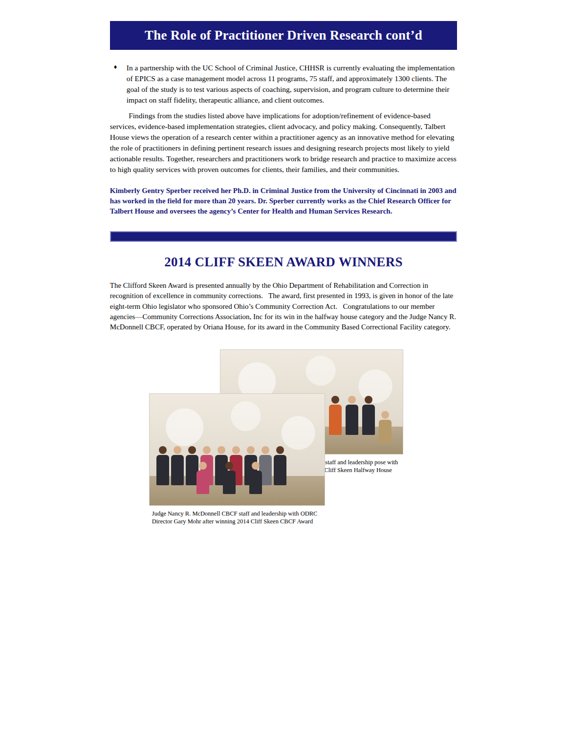The Role of Practitioner Driven Research cont’d
In a partnership with the UC School of Criminal Justice, CHHSR is currently evaluating the implementation of EPICS as a case management model across 11 programs, 75 staff, and approximately 1300 clients. The goal of the study is to test various aspects of coaching, supervision, and program culture to determine their impact on staff fidelity, therapeutic alliance, and client outcomes.
Findings from the studies listed above have implications for adoption/refinement of evidence-based services, evidence-based implementation strategies, client advocacy, and policy making. Consequently, Talbert House views the operation of a research center within a practitioner agency as an innovative method for elevating the role of practitioners in defining pertinent research issues and designing research projects most likely to yield actionable results. Together, researchers and practitioners work to bridge research and practice to maximize access to high quality services with proven outcomes for clients, their families, and their communities.
Kimberly Gentry Sperber received her Ph.D. in Criminal Justice from the University of Cincinnati in 2003 and has worked in the field for more than 20 years. Dr. Sperber currently works as the Chief Research Officer for Talbert House and oversees the agency’s Center for Health and Human Services Research.
2014 CLIFF SKEEN AWARD WINNERS
The Clifford Skeen Award is presented annually by the Ohio Department of Rehabilitation and Correction in recognition of excellence in community corrections. The award, first presented in 1993, is given in honor of the late eight-term Ohio legislator who sponsored Ohio’s Community Correction Act. Congratulations to our member agencies—Community Corrections Association, Inc for its win in the halfway house category and the Judge Nancy R. McDonnell CBCF, operated by Oriana House, for its award in the Community Based Correctional Facility category.
Community Corrections Association, Inc. staff and leadership pose with ODRC Director Gary Mohr and the 2014 Cliff Skeen Halfway House Award
Judge Nancy R. McDonnell CBCF staff and leadership with ODRC Director Gary Mohr after winning 2014 Cliff Skeen CBCF Award